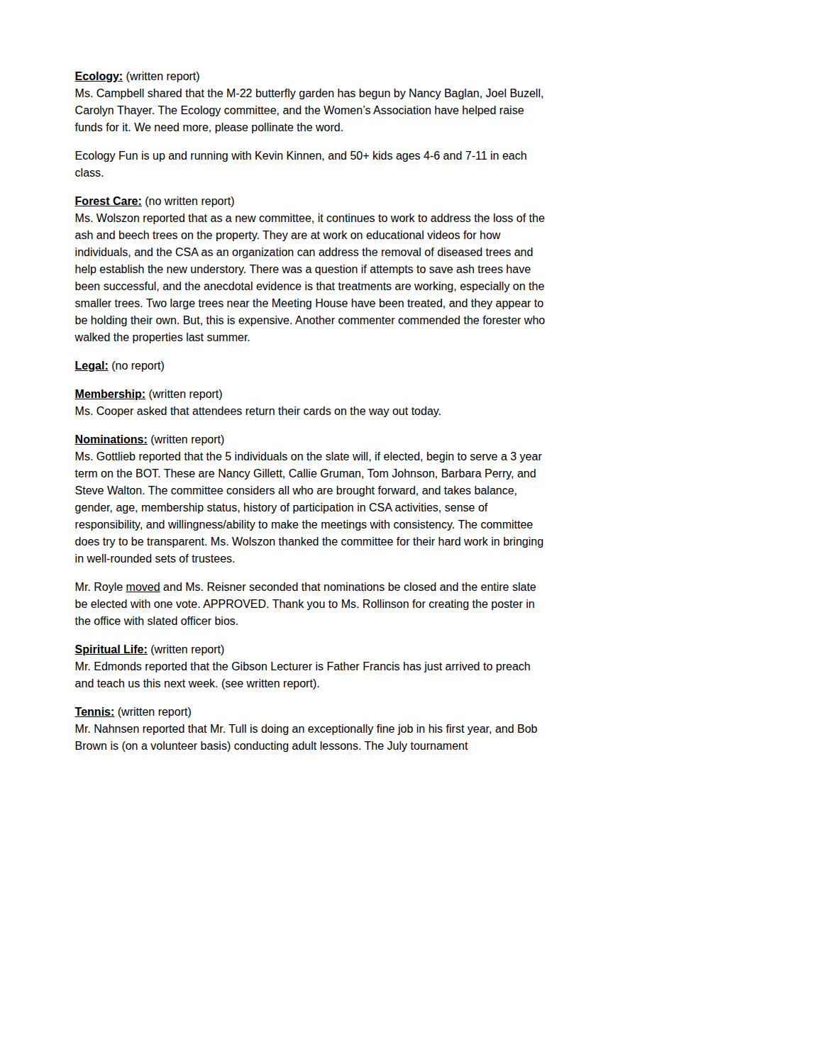Ecology: (written report)
Ms. Campbell shared that the M-22 butterfly garden has begun by Nancy Baglan, Joel Buzell, Carolyn Thayer. The Ecology committee, and the Women’s Association have helped raise funds for it. We need more, please pollinate the word.
Ecology Fun is up and running with Kevin Kinnen, and 50+ kids ages 4-6 and 7-11 in each class.
Forest Care: (no written report)
Ms. Wolszon reported that as a new committee, it continues to work to address the loss of the ash and beech trees on the property. They are at work on educational videos for how individuals, and the CSA as an organization can address the removal of diseased trees and help establish the new understory. There was a question if attempts to save ash trees have been successful, and the anecdotal evidence is that treatments are working, especially on the smaller trees. Two large trees near the Meeting House have been treated, and they appear to be holding their own. But, this is expensive. Another commenter commended the forester who walked the properties last summer.
Legal: (no report)
Membership: (written report)
Ms. Cooper asked that attendees return their cards on the way out today.
Nominations: (written report)
Ms. Gottlieb reported that the 5 individuals on the slate will, if elected, begin to serve a 3 year term on the BOT. These are Nancy Gillett, Callie Gruman, Tom Johnson, Barbara Perry, and Steve Walton. The committee considers all who are brought forward, and takes balance, gender, age, membership status, history of participation in CSA activities, sense of responsibility, and willingness/ability to make the meetings with consistency. The committee does try to be transparent. Ms. Wolszon thanked the committee for their hard work in bringing in well-rounded sets of trustees.
Mr. Royle moved and Ms. Reisner seconded that nominations be closed and the entire slate be elected with one vote. APPROVED. Thank you to Ms. Rollinson for creating the poster in the office with slated officer bios.
Spiritual Life: (written report)
Mr. Edmonds reported that the Gibson Lecturer is Father Francis has just arrived to preach and teach us this next week. (see written report).
Tennis: (written report)
Mr. Nahnsen reported that Mr. Tull is doing an exceptionally fine job in his first year, and Bob Brown is (on a volunteer basis) conducting adult lessons. The July tournament